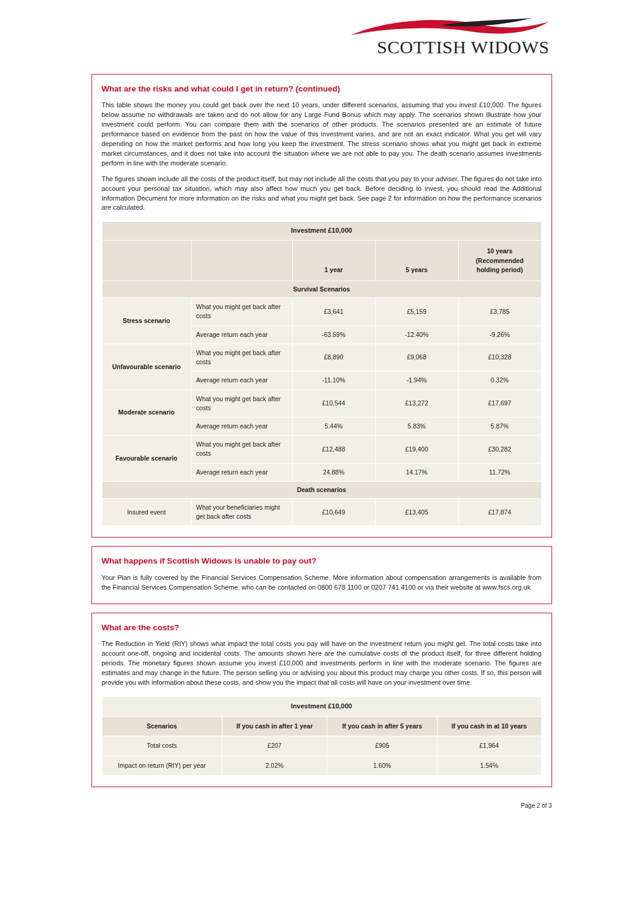SCOTTISH WIDOWS
What are the risks and what could I get in return? (continued)
This table shows the money you could get back over the next 10 years, under different scenarios, assuming that you invest £10,000. The figures below assume no withdrawals are taken and do not allow for any Large Fund Bonus which may apply. The scenarios shown illustrate how your investment could perform. You can compare them with the scenarios of other products. The scenarios presented are an estimate of future performance based on evidence from the past on how the value of this investment varies, and are not an exact indicator. What you get will vary depending on how the market performs and how long you keep the investment. The stress scenario shows what you might get back in extreme market circumstances, and it does not take into account the situation where we are not able to pay you. The death scenario assumes investments perform in line with the moderate scenario.
The figures shown include all the costs of the product itself, but may not include all the costs that you pay to your adviser. The figures do not take into account your personal tax situation, which may also affect how much you get back. Before deciding to invest, you should read the Additional Information Document for more information on the risks and what you might get back. See page 2 for information on how the performance scenarios are calculated.
| Investment £10,000 |
| | | 1 year | 5 years | 10 years (Recommended holding period) |
| Survival Scenarios |
| Stress scenario | What you might get back after costs | £3,641 | £5,159 | £3,785 |
| Average return each year | -63.59% | -12.40% | -9.26% |
| Unfavourable scenario | What you might get back after costs | £8,890 | £9,068 | £10,328 |
| Average return each year | -11.10% | -1.94% | 0.32% |
| Moderate scenario | What you might get back after costs | £10,544 | £13,272 | £17,697 |
| Average return each year | 5.44% | 5.83% | 5.87% |
| Favourable scenario | What you might get back after costs | £12,488 | £19,400 | £30,282 |
| Average return each year | 24.88% | 14.17% | 11.72% |
| Death scenarios |
| Insured event | What your beneficiaries might get back after costs | £10,649 | £13,405 | £17,874 |
What happens if Scottish Widows is unable to pay out?
Your Plan is fully covered by the Financial Services Compensation Scheme. More information about compensation arrangements is available from the Financial Services Compensation Scheme, who can be contacted on 0800 678 1100 or 0207 741 4100 or via their website at www.fscs.org.uk
What are the costs?
The Reduction in Yield (RIY) shows what impact the total costs you pay will have on the investment return you might get. The total costs take into account one-off, ongoing and incidental costs. The amounts shown here are the cumulative costs of the product itself, for three different holding periods. The monetary figures shown assume you invest £10,000 and investments perform in line with the moderate scenario. The figures are estimates and may change in the future. The person selling you or advising you about this product may charge you other costs. If so, this person will provide you with information about these costs, and show you the impact that all costs will have on your investment over time.
| Investment £10,000 |
| Scenarios | If you cash in after 1 year | If you cash in after 5 years | If you cash in at 10 years |
| Total costs | £207 | £905 | £1,964 |
| Impact on return (RIY) per year | 2.02% | 1.60% | 1.54% |
Page 2 of 3